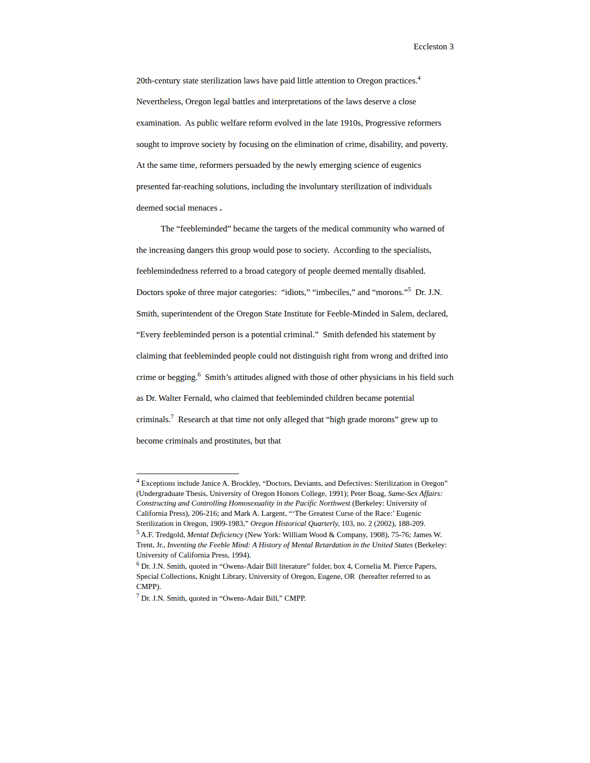Eccleston 3
20th-century state sterilization laws have paid little attention to Oregon practices.4 Nevertheless, Oregon legal battles and interpretations of the laws deserve a close examination. As public welfare reform evolved in the late 1910s, Progressive reformers sought to improve society by focusing on the elimination of crime, disability, and poverty. At the same time, reformers persuaded by the newly emerging science of eugenics presented far-reaching solutions, including the involuntary sterilization of individuals deemed social menaces .
The “feebleminded” became the targets of the medical community who warned of the increasing dangers this group would pose to society. According to the specialists, feeblemindedness referred to a broad category of people deemed mentally disabled. Doctors spoke of three major categories: “idiots,” “imbeciles,” and “morons.”5 Dr. J.N. Smith, superintendent of the Oregon State Institute for Feeble-Minded in Salem, declared, “Every feebleminded person is a potential criminal.” Smith defended his statement by claiming that feebleminded people could not distinguish right from wrong and drifted into crime or begging.6 Smith’s attitudes aligned with those of other physicians in his field such as Dr. Walter Fernald, who claimed that feebleminded children became potential criminals.7 Research at that time not only alleged that “high grade morons” grew up to become criminals and prostitutes, but that
4 Exceptions include Janice A. Brockley, “Doctors, Deviants, and Defectives: Sterilization in Oregon” (Undergraduate Thesis, University of Oregon Honors College, 1991); Peter Boag, Same-Sex Affairs: Constructing and Controlling Homosexuality in the Pacific Northwest (Berkeley: University of California Press), 206-216; and Mark A. Largent, “‘The Greatest Curse of the Race:’ Eugenic Sterilization in Oregon, 1909-1983,” Oregon Historical Quarterly, 103, no. 2 (2002), 188-209.
5 A.F. Tredgold, Mental Deficiency (New York: William Wood & Company, 1908), 75-76; James W. Trent, Jr., Inventing the Feeble Mind: A History of Mental Retardation in the United States (Berkeley: University of California Press, 1994).
6 Dr. J.N. Smith, quoted in “Owens-Adair Bill literature” folder, box 4, Cornelia M. Pierce Papers, Special Collections, Knight Library, University of Oregon, Eugene, OR (hereafter referred to as CMPP).
7 Dr. J.N. Smith, quoted in “Owens-Adair Bill,” CMPP.